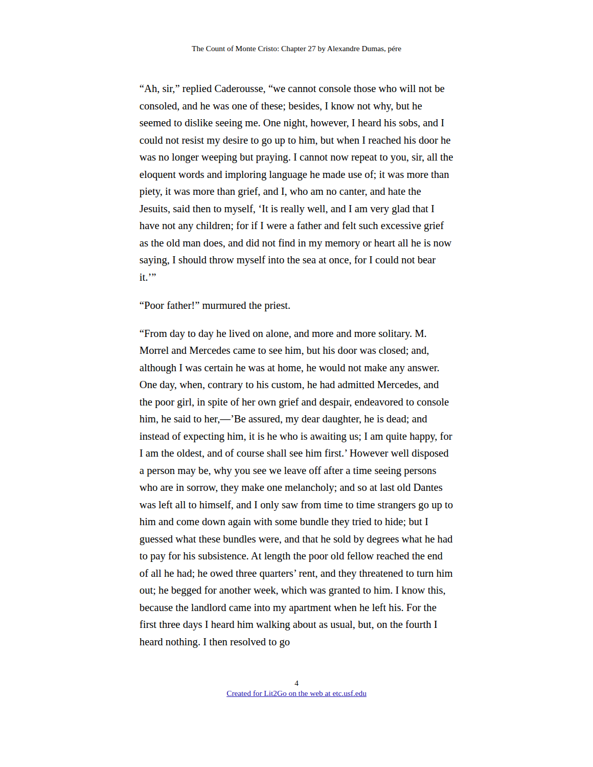The Count of Monte Cristo: Chapter 27 by Alexandre Dumas, pére
“Ah, sir,” replied Caderousse, “we cannot console those who will not be consoled, and he was one of these; besides, I know not why, but he seemed to dislike seeing me. One night, however, I heard his sobs, and I could not resist my desire to go up to him, but when I reached his door he was no longer weeping but praying. I cannot now repeat to you, sir, all the eloquent words and imploring language he made use of; it was more than piety, it was more than grief, and I, who am no canter, and hate the Jesuits, said then to myself, ‘It is really well, and I am very glad that I have not any children; for if I were a father and felt such excessive grief as the old man does, and did not find in my memory or heart all he is now saying, I should throw myself into the sea at once, for I could not bear it.’”
“Poor father!” murmured the priest.
“From day to day he lived on alone, and more and more solitary. M. Morrel and Mercedes came to see him, but his door was closed; and, although I was certain he was at home, he would not make any answer. One day, when, contrary to his custom, he had admitted Mercedes, and the poor girl, in spite of her own grief and despair, endeavored to console him, he said to her,—’Be assured, my dear daughter, he is dead; and instead of expecting him, it is he who is awaiting us; I am quite happy, for I am the oldest, and of course shall see him first.’ However well disposed a person may be, why you see we leave off after a time seeing persons who are in sorrow, they make one melancholy; and so at last old Dantes was left all to himself, and I only saw from time to time strangers go up to him and come down again with some bundle they tried to hide; but I guessed what these bundles were, and that he sold by degrees what he had to pay for his subsistence. At length the poor old fellow reached the end of all he had; he owed three quarters’ rent, and they threatened to turn him out; he begged for another week, which was granted to him. I know this, because the landlord came into my apartment when he left his. For the first three days I heard him walking about as usual, but, on the fourth I heard nothing. I then resolved to go
4
Created for Lit2Go on the web at etc.usf.edu